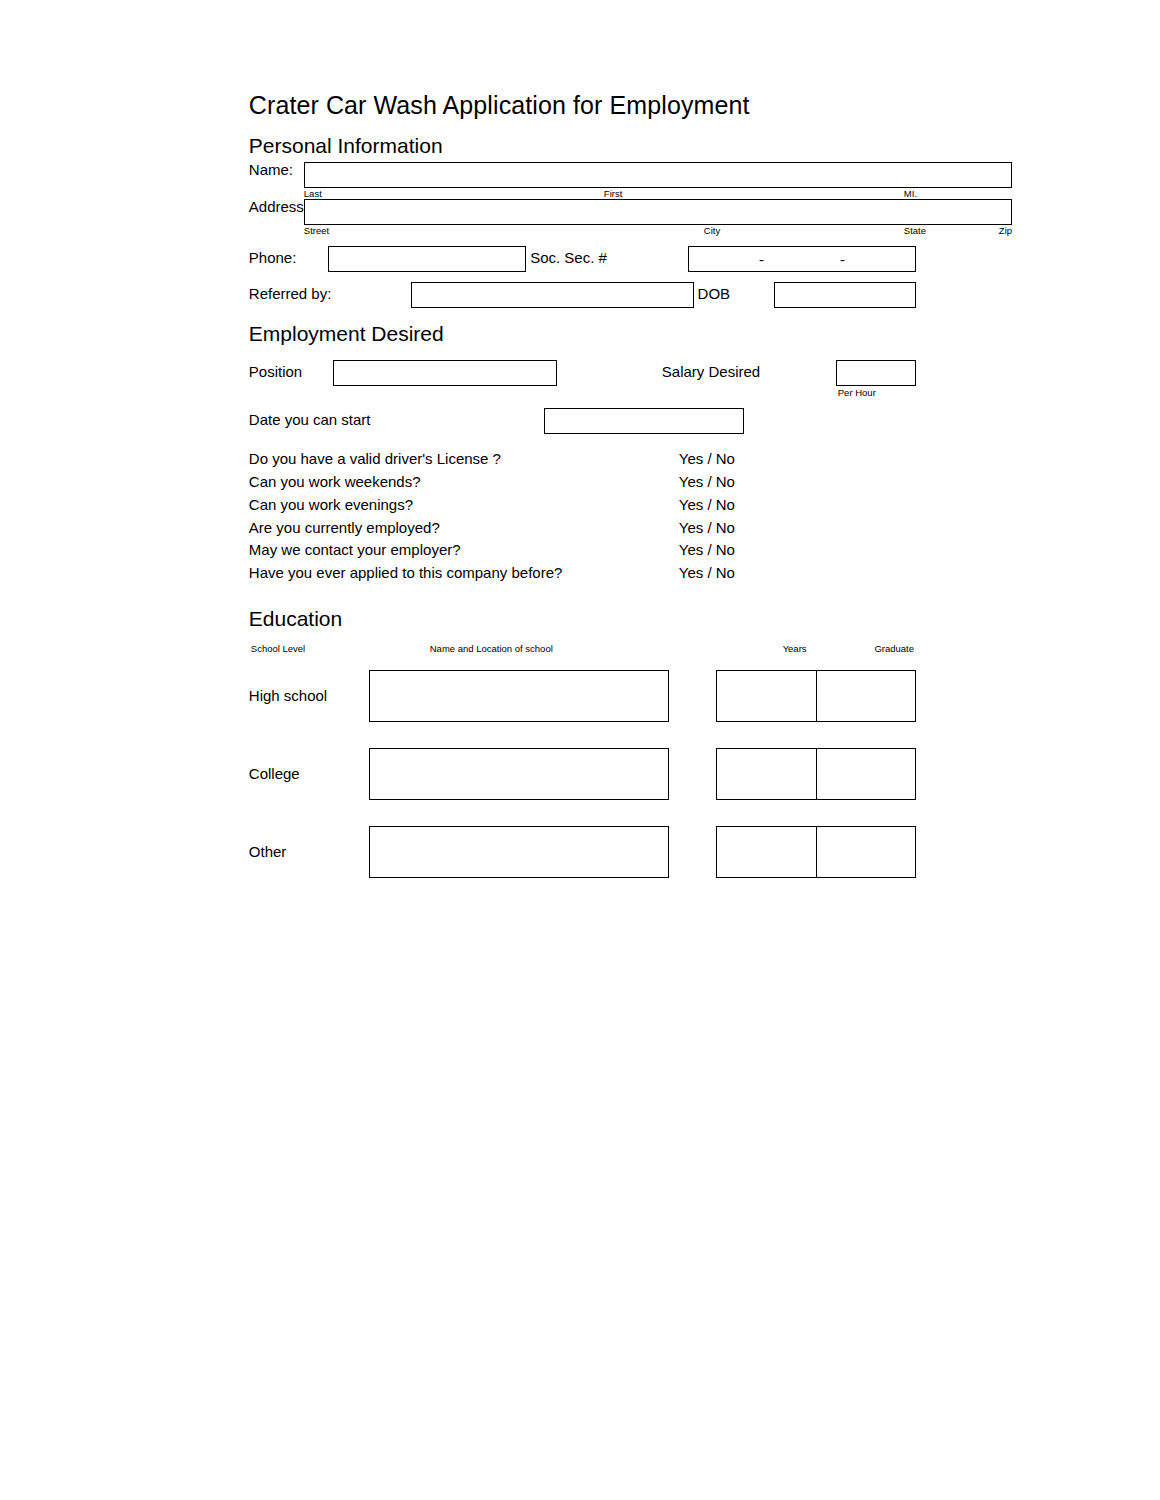Crater Car Wash Application for Employment
Personal Information
| Name: | |
| | Last First MI. |
| Address | |
| | Street City State Zip |
| Phone: | | Soc. Sec. # | - - |
| Referred by: | | DOB | |
Employment Desired
| Position | | Salary Desired | Per Hour | |
| Date you can start | | |
| Do you have a valid driver's License ? | Yes / No |
| Can you work weekends? | Yes / No |
| Can you work evenings? | Yes / No |
| Are you currently employed? | Yes / No |
| May we contact your employer? | Yes / No |
| Have you ever applied to this company before? | Yes / No |
Education
| School Level | Name and Location of school | Years | Graduate |
| High school | | | |
| College | | | |
| Other | | | |